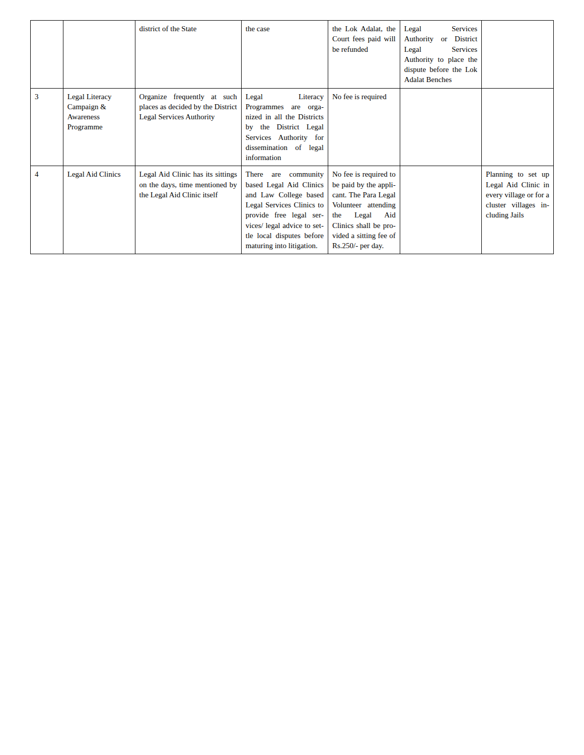| | | district of the State | the case | the Lok Adalat, the Court fees paid will be refunded | Legal Services Authority or District Legal Services Authority to place the dispute before the Lok Adalat Benches | |
| 3 | Legal Literacy Campaign & Awareness Programme | Organize frequently at such places as decided by the District Legal Services Authority | Legal Literacy Programmes are organized in all the Districts by the District Legal Services Authority for dissemination of legal information | No fee is required | | |
| 4 | Legal Aid Clinics | Legal Aid Clinic has its sittings on the days, time mentioned by the Legal Aid Clinic itself | There are community based Legal Aid Clinics and Law College based Legal Services Clinics to provide free legal services/ legal advice to settle local disputes before maturing into litigation. | No fee is required to be paid by the applicant. The Para Legal Volunteer attending the Legal Aid Clinics shall be provided a sitting fee of Rs.250/- per day. | | Planning to set up Legal Aid Clinic in every village or for a cluster villages including Jails |